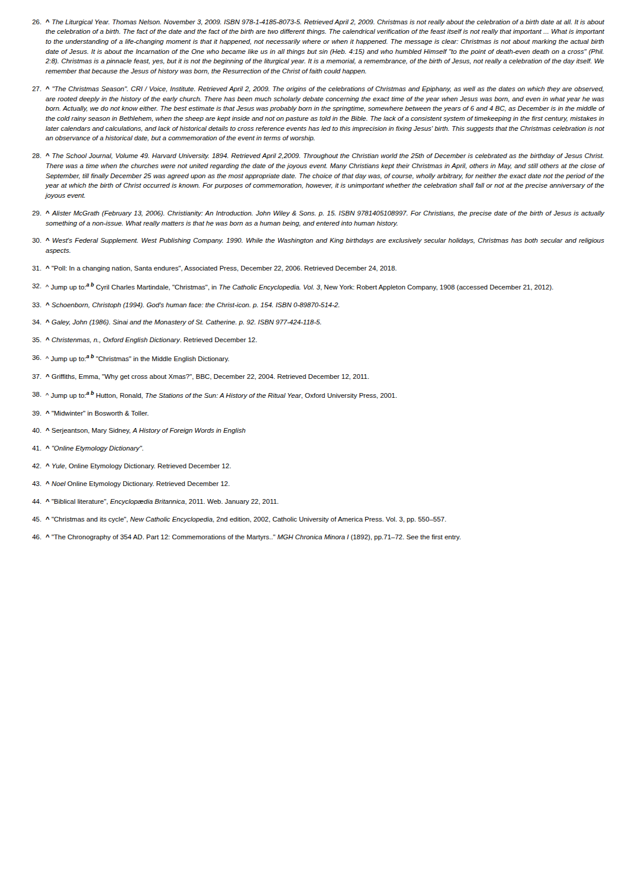^ The Liturgical Year. Thomas Nelson. November 3, 2009. ISBN 978-1-4185-8073-5. Retrieved April 2, 2009. Christmas is not really about the celebration of a birth date at all. It is about the celebration of a birth. The fact of the date and the fact of the birth are two different things. The calendrical verification of the feast itself is not really that important ... What is important to the understanding of a life-changing moment is that it happened, not necessarily where or when it happened. The message is clear: Christmas is not about marking the actual birth date of Jesus. It is about the Incarnation of the One who became like us in all things but sin (Heb. 4:15) and who humbled Himself "to the point of death-even death on a cross" (Phil. 2:8). Christmas is a pinnacle feast, yes, but it is not the beginning of the liturgical year. It is a memorial, a remembrance, of the birth of Jesus, not really a celebration of the day itself. We remember that because the Jesus of history was born, the Resurrection of the Christ of faith could happen.
^ "The Christmas Season". CRI / Voice, Institute. Retrieved April 2, 2009. The origins of the celebrations of Christmas and Epiphany, as well as the dates on which they are observed, are rooted deeply in the history of the early church. There has been much scholarly debate concerning the exact time of the year when Jesus was born, and even in what year he was born. Actually, we do not know either. The best estimate is that Jesus was probably born in the springtime, somewhere between the years of 6 and 4 BC, as December is in the middle of the cold rainy season in Bethlehem, when the sheep are kept inside and not on pasture as told in the Bible. The lack of a consistent system of timekeeping in the first century, mistakes in later calendars and calculations, and lack of historical details to cross reference events has led to this imprecision in fixing Jesus' birth. This suggests that the Christmas celebration is not an observance of a historical date, but a commemoration of the event in terms of worship.
^ The School Journal, Volume 49. Harvard University. 1894. Retrieved April 2,2009. Throughout the Christian world the 25th of December is celebrated as the birthday of Jesus Christ. There was a time when the churches were not united regarding the date of the joyous event. Many Christians kept their Christmas in April, others in May, and still others at the close of September, till finally December 25 was agreed upon as the most appropriate date. The choice of that day was, of course, wholly arbitrary, for neither the exact date not the period of the year at which the birth of Christ occurred is known. For purposes of commemoration, however, it is unimportant whether the celebration shall fall or not at the precise anniversary of the joyous event.
^ Alister McGrath (February 13, 2006). Christianity: An Introduction. John Wiley & Sons. p. 15. ISBN 9781405108997. For Christians, the precise date of the birth of Jesus is actually something of a non-issue. What really matters is that he was born as a human being, and entered into human history.
^ West's Federal Supplement. West Publishing Company. 1990. While the Washington and King birthdays are exclusively secular holidays, Christmas has both secular and religious aspects.
^ "Poll: In a changing nation, Santa endures", Associated Press, December 22, 2006. Retrieved December 24, 2018.
^ Jump up to:a b Cyril Charles Martindale, "Christmas", in The Catholic Encyclopedia. Vol. 3, New York: Robert Appleton Company, 1908 (accessed December 21, 2012).
^ Schoenborn, Christoph (1994). God's human face: the Christ-icon. p. 154. ISBN 0-89870-514-2.
^ Galey, John (1986). Sinai and the Monastery of St. Catherine. p. 92. ISBN 977-424-118-5.
^ Christenmas, n., Oxford English Dictionary. Retrieved December 12.
^ Jump up to:a b "Christmas" in the Middle English Dictionary.
^ Griffiths, Emma, "Why get cross about Xmas?", BBC, December 22, 2004. Retrieved December 12, 2011.
^ Jump up to:a b Hutton, Ronald, The Stations of the Sun: A History of the Ritual Year, Oxford University Press, 2001.
^ "Midwinter" in Bosworth & Toller.
^ Serjeantson, Mary Sidney, A History of Foreign Words in English
^ "Online Etymology Dictionary".
^ Yule, Online Etymology Dictionary. Retrieved December 12.
^ Noel Online Etymology Dictionary. Retrieved December 12.
^ "Biblical literature", Encyclopædia Britannica, 2011. Web. January 22, 2011.
^ "Christmas and its cycle", New Catholic Encyclopedia, 2nd edition, 2002, Catholic University of America Press. Vol. 3, pp. 550–557.
^ "The Chronography of 354 AD. Part 12: Commemorations of the Martyrs.." MGH Chronica Minora I (1892), pp.71–72. See the first entry.